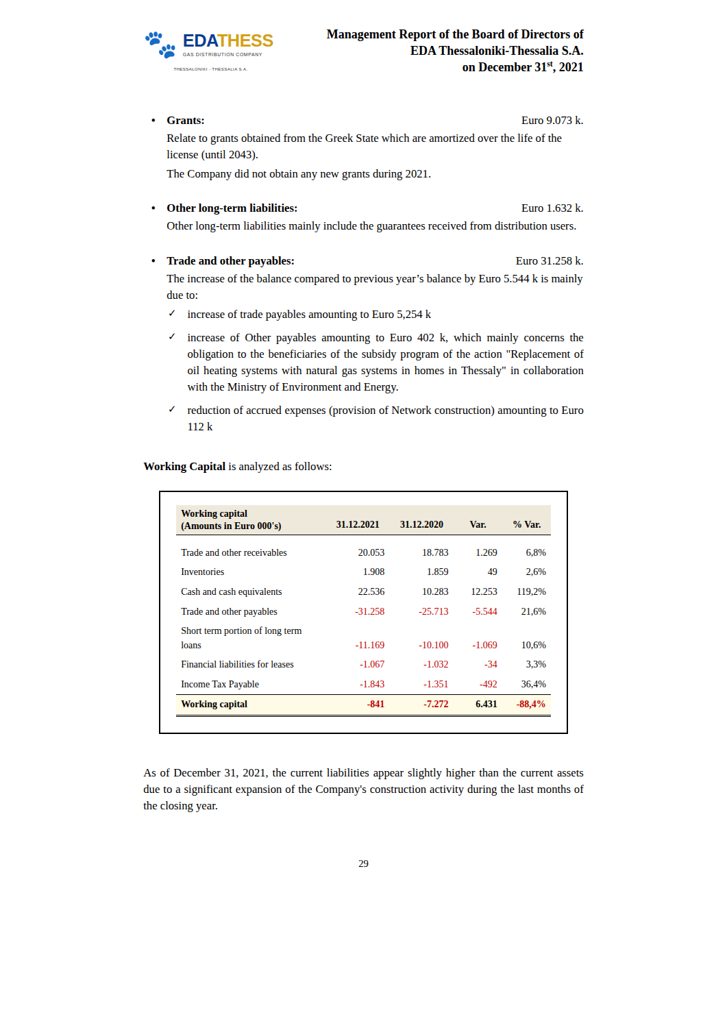🐾
EDA THESS
GAS DISTRIBUTION COMPANY
THESSALONIKI - THESSALIA S.A.
Management Report of the Board of Directors of
EDA Thessaloniki-Thessalia S.A.
on December 31st, 2021
Grants: Euro 9.073 k.
Relate to grants obtained from the Greek State which are amortized over the life of the license (until 2043).
The Company did not obtain any new grants during 2021.
Other long-term liabilities: Euro 1.632 k.
Other long-term liabilities mainly include the guarantees received from distribution users.
Trade and other payables: Euro 31.258 k.
The increase of the balance compared to previous year’s balance by Euro 5.544 k is mainly due to:
increase of trade payables amounting to Euro 5,254 k
increase of Other payables amounting to Euro 402 k, which mainly concerns the obligation to the beneficiaries of the subsidy program of the action "Replacement of oil heating systems with natural gas systems in homes in Thessaly" in collaboration with the Ministry of Environment and Energy.
reduction of accrued expenses (provision of Network construction) amounting to Euro 112 k
Working Capital is analyzed as follows:
| Working capital (Amounts in Euro 000's) | 31.12.2021 | 31.12.2020 | Var. | % Var. |
| --- | --- | --- | --- | --- |
| Trade and other receivables | 20.053 | 18.783 | 1.269 | 6,8% |
| Inventories | 1.908 | 1.859 | 49 | 2,6% |
| Cash and cash equivalents | 22.536 | 10.283 | 12.253 | 119,2% |
| Trade and other payables | -31.258 | -25.713 | -5.544 | 21,6% |
| Short term portion of long term loans | -11.169 | -10.100 | -1.069 | 10,6% |
| Financial liabilities for leases | -1.067 | -1.032 | -34 | 3,3% |
| Income Tax Payable | -1.843 | -1.351 | -492 | 36,4% |
| Working capital | -841 | -7.272 | 6.431 | -88,4% |
As of December 31, 2021, the current liabilities appear slightly higher than the current assets due to a significant expansion of the Company's construction activity during the last months of the closing year.
29